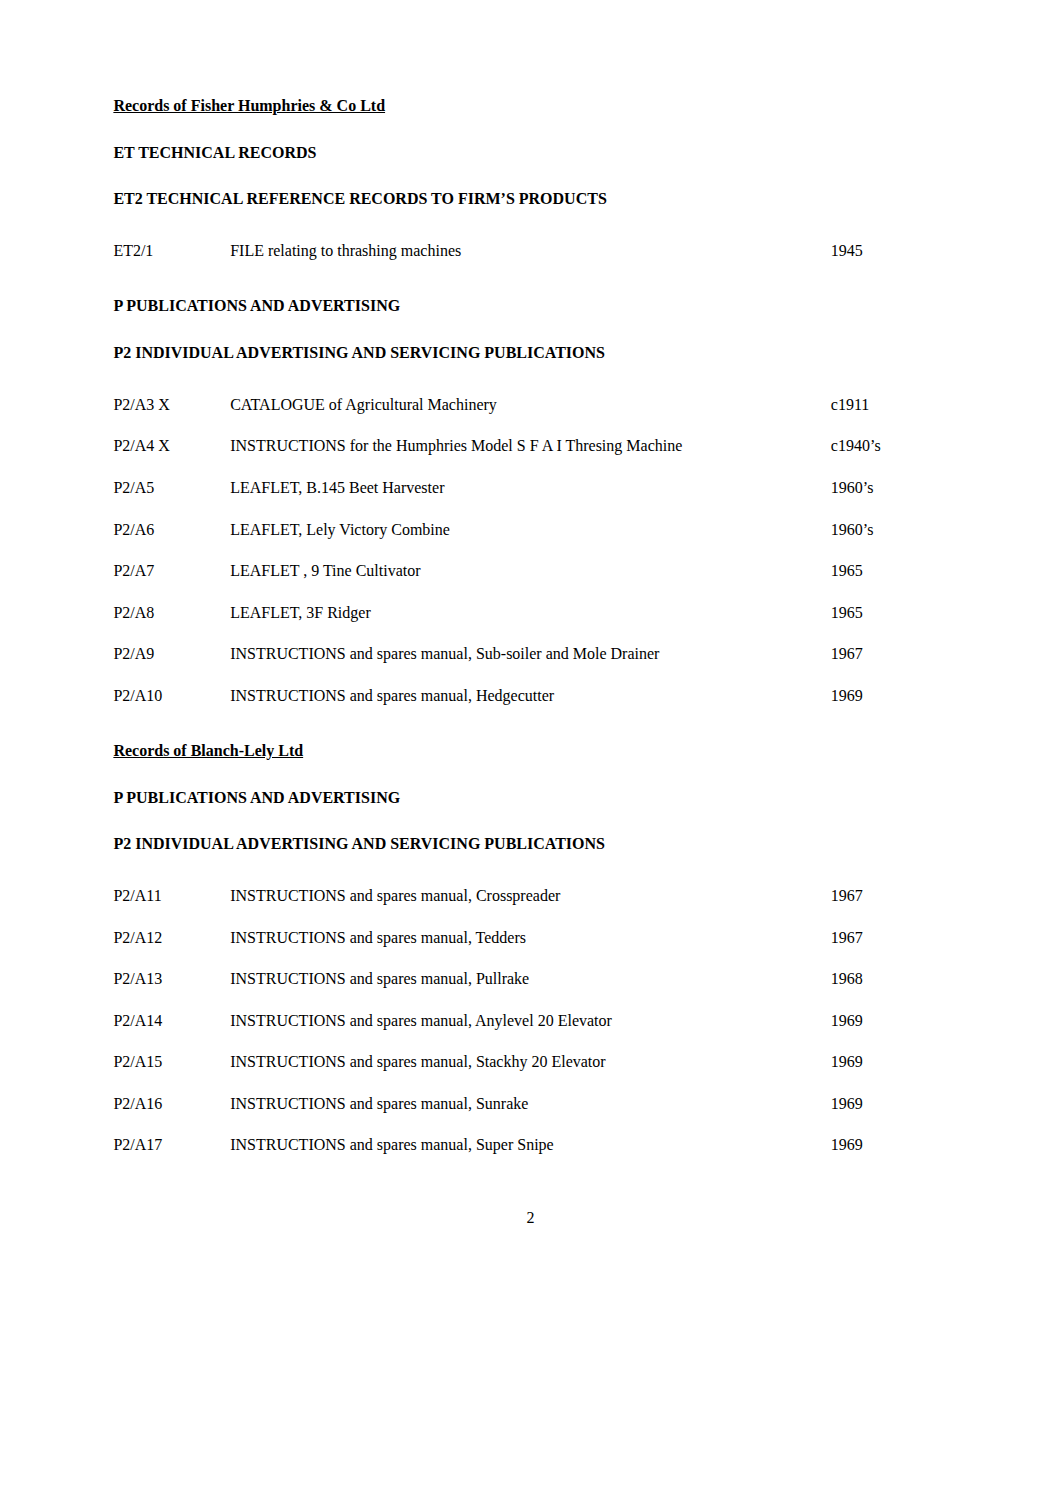Records of Fisher Humphries & Co Ltd
ET TECHNICAL RECORDS
ET2 TECHNICAL REFERENCE RECORDS TO FIRM’S PRODUCTS
| ET2/1 | FILE relating to thrashing machines | 1945 |
P PUBLICATIONS AND ADVERTISING
P2 INDIVIDUAL ADVERTISING AND SERVICING PUBLICATIONS
| P2/A3 X | CATALOGUE of Agricultural Machinery | c1911 |
| P2/A4 X | INSTRUCTIONS for the Humphries Model S F A I Thresing Machine | c1940’s |
| P2/A5 | LEAFLET, B.145 Beet Harvester | 1960’s |
| P2/A6 | LEAFLET, Lely Victory Combine | 1960’s |
| P2/A7 | LEAFLET , 9 Tine Cultivator | 1965 |
| P2/A8 | LEAFLET, 3F Ridger | 1965 |
| P2/A9 | INSTRUCTIONS and spares manual, Sub-soiler and Mole Drainer | 1967 |
| P2/A10 | INSTRUCTIONS and spares manual, Hedgecutter | 1969 |
Records of Blanch-Lely Ltd
P PUBLICATIONS AND ADVERTISING
P2 INDIVIDUAL ADVERTISING AND SERVICING PUBLICATIONS
| P2/A11 | INSTRUCTIONS and spares manual, Crosspreader | 1967 |
| P2/A12 | INSTRUCTIONS and spares manual, Tedders | 1967 |
| P2/A13 | INSTRUCTIONS and spares manual, Pullrake | 1968 |
| P2/A14 | INSTRUCTIONS and spares manual, Anylevel 20 Elevator | 1969 |
| P2/A15 | INSTRUCTIONS and spares manual, Stackhy 20 Elevator | 1969 |
| P2/A16 | INSTRUCTIONS and spares manual, Sunrake | 1969 |
| P2/A17 | INSTRUCTIONS and spares manual, Super Snipe | 1969 |
2